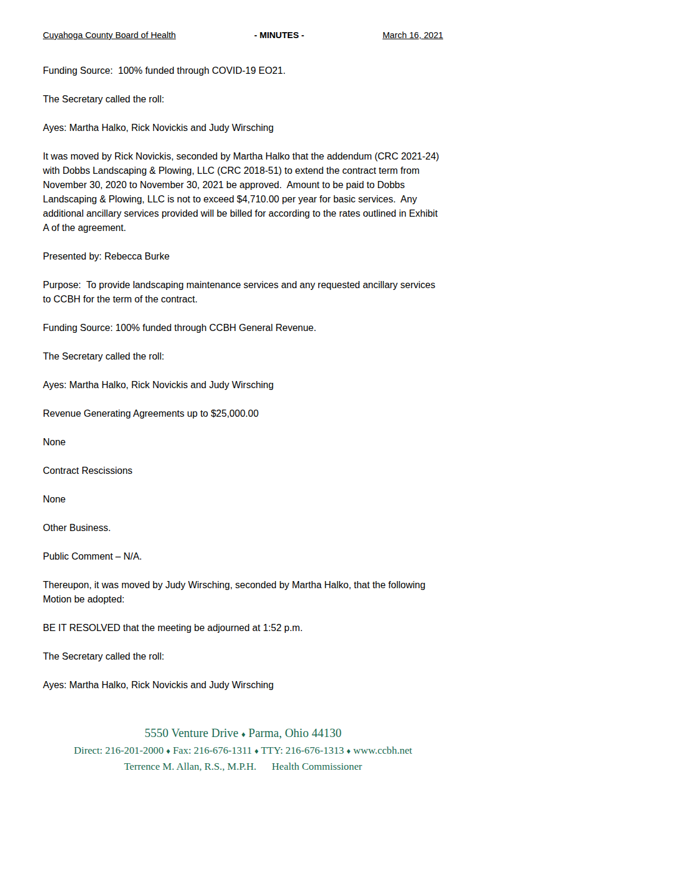Cuyahoga County Board of Health - MINUTES - March 16, 2021
Funding Source: 100% funded through COVID-19 EO21.
The Secretary called the roll:
Ayes: Martha Halko, Rick Novickis and Judy Wirsching
It was moved by Rick Novickis, seconded by Martha Halko that the addendum (CRC 2021-24) with Dobbs Landscaping & Plowing, LLC (CRC 2018-51) to extend the contract term from November 30, 2020 to November 30, 2021 be approved. Amount to be paid to Dobbs Landscaping & Plowing, LLC is not to exceed $4,710.00 per year for basic services. Any additional ancillary services provided will be billed for according to the rates outlined in Exhibit A of the agreement.
Presented by: Rebecca Burke
Purpose: To provide landscaping maintenance services and any requested ancillary services to CCBH for the term of the contract.
Funding Source: 100% funded through CCBH General Revenue.
The Secretary called the roll:
Ayes: Martha Halko, Rick Novickis and Judy Wirsching
Revenue Generating Agreements up to $25,000.00
None
Contract Rescissions
None
Other Business.
Public Comment – N/A.
Thereupon, it was moved by Judy Wirsching, seconded by Martha Halko, that the following Motion be adopted:
BE IT RESOLVED that the meeting be adjourned at 1:52 p.m.
The Secretary called the roll:
Ayes: Martha Halko, Rick Novickis and Judy Wirsching
5550 Venture Drive ♦ Parma, Ohio 44130
Direct: 216-201-2000 ♦ Fax: 216-676-1311 ♦ TTY: 216-676-1313 ♦ www.ccbh.net
Terrence M. Allan, R.S., M.P.H. Health Commissioner